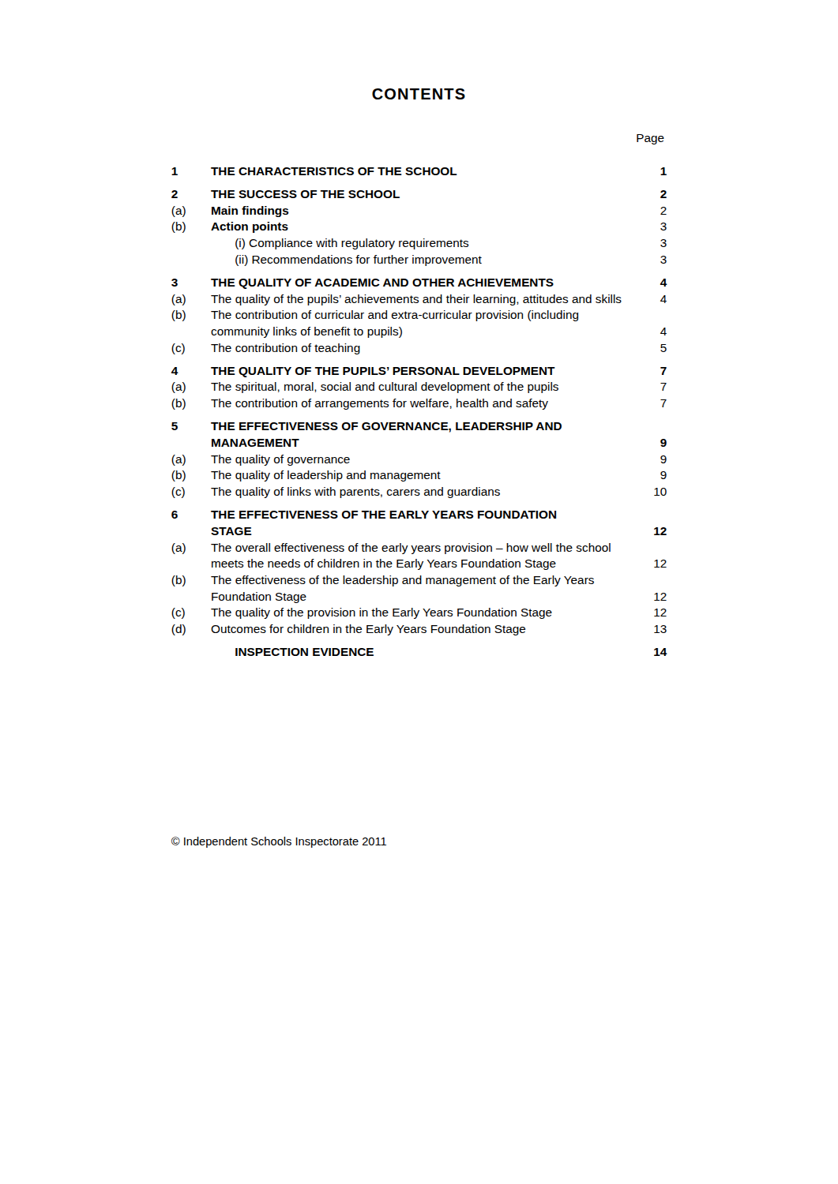CONTENTS
Page
| 1 | THE CHARACTERISTICS OF THE SCHOOL | 1 |
| 2 | THE SUCCESS OF THE SCHOOL | 2 |
| (a) | Main findings | 2 |
| (b) | Action points | 3 |
| | (i) Compliance with regulatory requirements | 3 |
| | (ii) Recommendations for further improvement | 3 |
| 3 | THE QUALITY OF ACADEMIC AND OTHER ACHIEVEMENTS | 4 |
| (a) | The quality of the pupils’ achievements and their learning, attitudes and skills | 4 |
| (b) | The contribution of curricular and extra-curricular provision (including | |
| | community links of benefit to pupils) | 4 |
| (c) | The contribution of teaching | 5 |
| 4 | THE QUALITY OF THE PUPILS’ PERSONAL DEVELOPMENT | 7 |
| (a) | The spiritual, moral, social and cultural development of the pupils | 7 |
| (b) | The contribution of arrangements for welfare, health and safety | 7 |
| 5 | THE EFFECTIVENESS OF GOVERNANCE, LEADERSHIP AND | |
| | MANAGEMENT | 9 |
| (a) | The quality of governance | 9 |
| (b) | The quality of leadership and management | 9 |
| (c) | The quality of links with parents, carers and guardians | 10 |
| 6 | THE EFFECTIVENESS OF THE EARLY YEARS FOUNDATION | |
| | STAGE | 12 |
| (a) | The overall effectiveness of the early years provision – how well the school | |
| | meets the needs of children in the Early Years Foundation Stage | 12 |
| (b) | The effectiveness of the leadership and management of the Early Years | |
| | Foundation Stage | 12 |
| (c) | The quality of the provision in the Early Years Foundation Stage | 12 |
| (d) | Outcomes for children in the Early Years Foundation Stage | 13 |
| | INSPECTION EVIDENCE | 14 |
© Independent Schools Inspectorate 2011